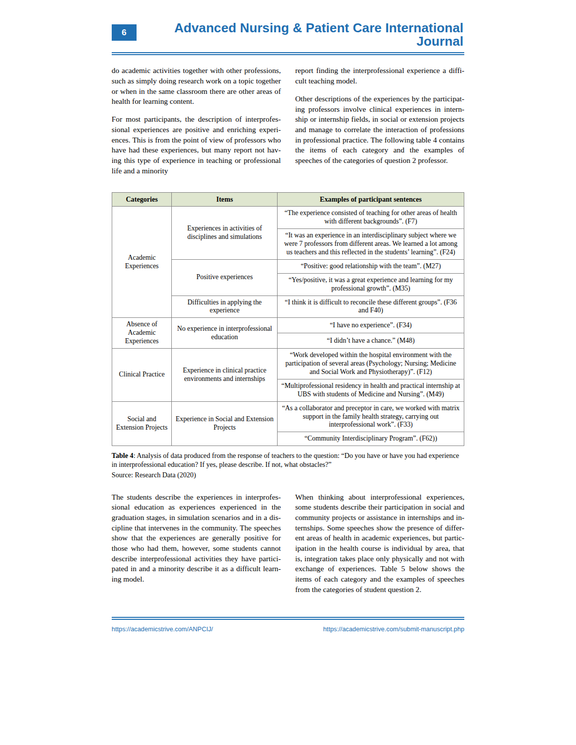6
Advanced Nursing & Patient Care International Journal
do academic activities together with other professions, such as simply doing research work on a topic together or when in the same classroom there are other areas of health for learning content.
For most participants, the description of interprofessional experiences are positive and enriching experiences. This is from the point of view of professors who have had these experiences, but many report not having this type of experience in teaching or professional life and a minority
report finding the interprofessional experience a difficult teaching model.
Other descriptions of the experiences by the participating professors involve clinical experiences in internship or internship fields, in social or extension projects and manage to correlate the interaction of professions in professional practice. The following table 4 contains the items of each category and the examples of speeches of the categories of question 2 professor.
| Categories | Items | Examples of participant sentences |
| --- | --- | --- |
| Academic Experiences | Experiences in activities of disciplines and simulations | “The experience consisted of teaching for other areas of health with different backgrounds”. (F7) |
| “It was an experience in an interdisciplinary subject where we were 7 professors from different areas. We learned a lot among us teachers and this reflected in the students’ learning”. (F24) |
| Positive experiences | “Positive: good relationship with the team”. (M27) |
| “Yes/positive, it was a great experience and learning for my professional growth”. (M35) |
| Difficulties in applying the experience | “I think it is difficult to reconcile these different groups”. (F36 and F40) |
| Absence of Academic Experiences | No experience in interprofessional education | “I have no experience”. (F34) |
| “I didn’t have a chance.” (M48) |
| Clinical Practice | Experience in clinical practice environments and internships | “Work developed within the hospital environment with the participation of several areas (Psychology; Nursing; Medicine and Social Work and Physiotherapy)”. (F12) |
| “Multiprofessional residency in health and practical internship at UBS with students of Medicine and Nursing”. (M49) |
| Social and Extension Projects | Experience in Social and Extension Projects | “As a collaborator and preceptor in care, we worked with matrix support in the family health strategy, carrying out interprofessional work”. (F33) |
| “Community Interdisciplinary Program”. (F62)) |
Table 4: Analysis of data produced from the response of teachers to the question: “Do you have or have you had experience in interprofessional education? If yes, please describe. If not, what obstacles?”
Source: Research Data (2020)
The students describe the experiences in interprofessional education as experiences experienced in the graduation stages, in simulation scenarios and in a discipline that intervenes in the community. The speeches show that the experiences are generally positive for those who had them, however, some students cannot describe interprofessional activities they have participated in and a minority describe it as a difficult learning model.
When thinking about interprofessional experiences, some students describe their participation in social and community projects or assistance in internships and internships. Some speeches show the presence of different areas of health in academic experiences, but participation in the health course is individual by area, that is, integration takes place only physically and not with exchange of experiences. Table 5 below shows the items of each category and the examples of speeches from the categories of student question 2.
https://academicstrive.com/ANPCIJ/ https://academicstrive.com/submit-manuscript.php